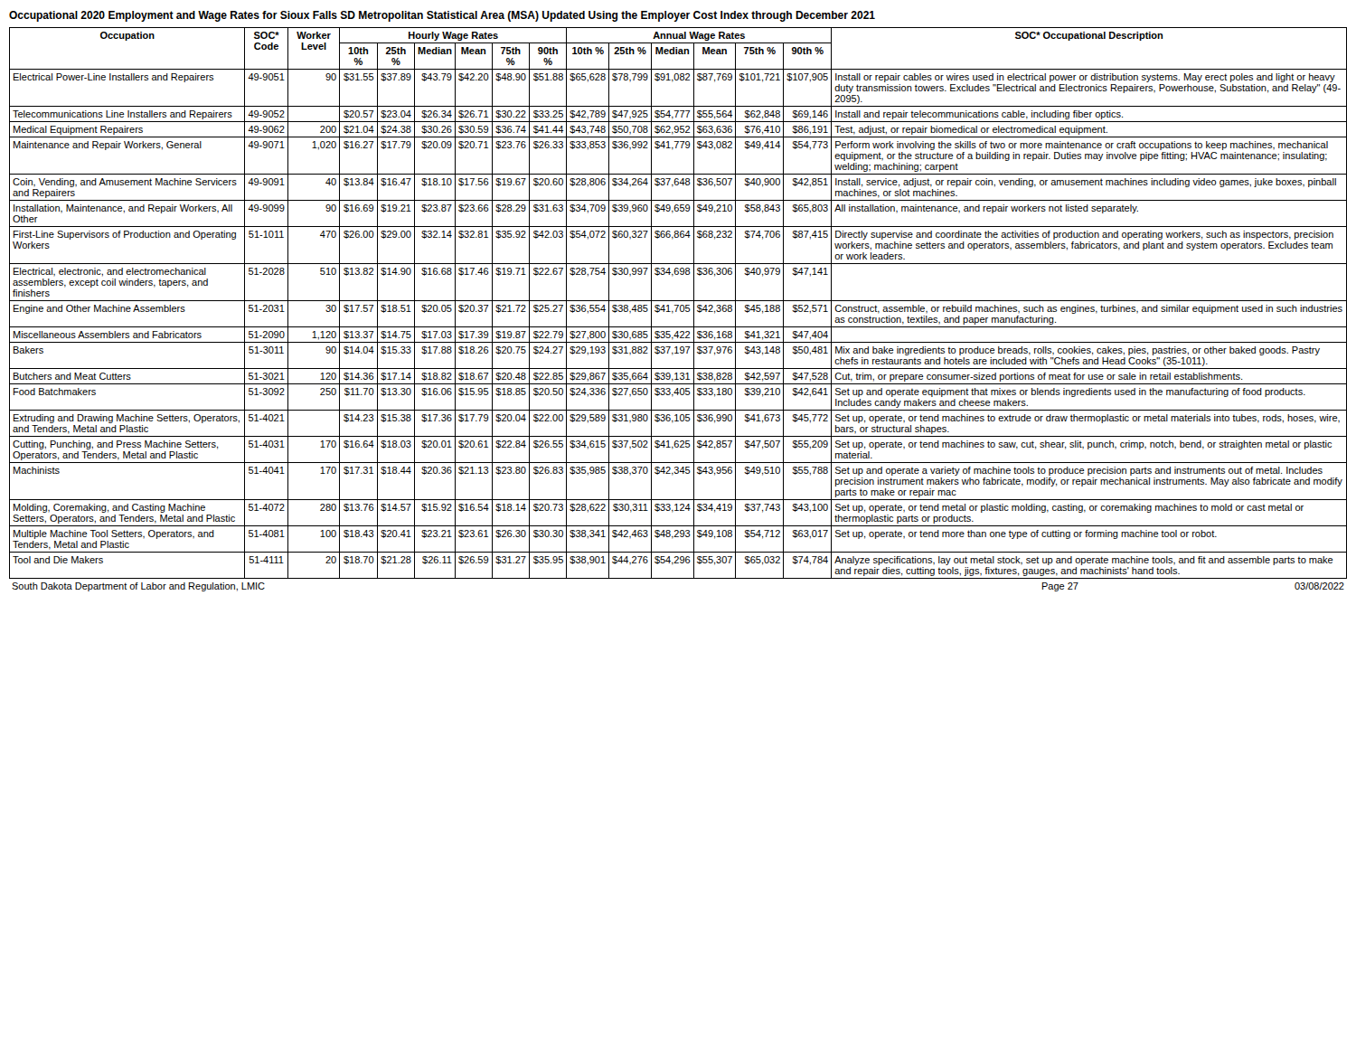Occupational 2020 Employment and Wage Rates for Sioux Falls SD Metropolitan Statistical Area (MSA) Updated Using the Employer Cost Index through December 2021
| Occupation | SOC* Code | Worker Level | Hourly Wage Rates | Annual Wage Rates | SOC* Occupational Description |
| --- | --- | --- | --- | --- | --- |
| 10th % | 25th % | Median | Mean | 75th % | 90th % | 10th % | 25th % | Median | Mean | 75th % | 90th % |
| Electrical Power-Line Installers and Repairers | 49-9051 | 90 | $31.55 | $37.89 | $43.79 | $42.20 | $48.90 | $51.88 | $65,628 | $78,799 | $91,082 | $87,769 | $101,721 | $107,905 | Install or repair cables or wires used in electrical power or distribution systems. May erect poles and light or heavy duty transmission towers. Excludes "Electrical and Electronics Repairers, Powerhouse, Substation, and Relay" (49-2095). |
| Telecommunications Line Installers and Repairers | 49-9052 | | $20.57 | $23.04 | $26.34 | $26.71 | $30.22 | $33.25 | $42,789 | $47,925 | $54,777 | $55,564 | $62,848 | $69,146 | Install and repair telecommunications cable, including fiber optics. |
| Medical Equipment Repairers | 49-9062 | 200 | $21.04 | $24.38 | $30.26 | $30.59 | $36.74 | $41.44 | $43,748 | $50,708 | $62,952 | $63,636 | $76,410 | $86,191 | Test, adjust, or repair biomedical or electromedical equipment. |
| Maintenance and Repair Workers, General | 49-9071 | 1,020 | $16.27 | $17.79 | $20.09 | $20.71 | $23.76 | $26.33 | $33,853 | $36,992 | $41,779 | $43,082 | $49,414 | $54,773 | Perform work involving the skills of two or more maintenance or craft occupations to keep machines, mechanical equipment, or the structure of a building in repair. Duties may involve pipe fitting; HVAC maintenance; insulating; welding; machining; carpent |
| Coin, Vending, and Amusement Machine Servicers and Repairers | 49-9091 | 40 | $13.84 | $16.47 | $18.10 | $17.56 | $19.67 | $20.60 | $28,806 | $34,264 | $37,648 | $36,507 | $40,900 | $42,851 | Install, service, adjust, or repair coin, vending, or amusement machines including video games, juke boxes, pinball machines, or slot machines. |
| Installation, Maintenance, and Repair Workers, All Other | 49-9099 | 90 | $16.69 | $19.21 | $23.87 | $23.66 | $28.29 | $31.63 | $34,709 | $39,960 | $49,659 | $49,210 | $58,843 | $65,803 | All installation, maintenance, and repair workers not listed separately. |
| First-Line Supervisors of Production and Operating Workers | 51-1011 | 470 | $26.00 | $29.00 | $32.14 | $32.81 | $35.92 | $42.03 | $54,072 | $60,327 | $66,864 | $68,232 | $74,706 | $87,415 | Directly supervise and coordinate the activities of production and operating workers, such as inspectors, precision workers, machine setters and operators, assemblers, fabricators, and plant and system operators. Excludes team or work leaders. |
| Electrical, electronic, and electromechanical assemblers, except coil winders, tapers, and finishers | 51-2028 | 510 | $13.82 | $14.90 | $16.68 | $17.46 | $19.71 | $22.67 | $28,754 | $30,997 | $34,698 | $36,306 | $40,979 | $47,141 | |
| Engine and Other Machine Assemblers | 51-2031 | 30 | $17.57 | $18.51 | $20.05 | $20.37 | $21.72 | $25.27 | $36,554 | $38,485 | $41,705 | $42,368 | $45,188 | $52,571 | Construct, assemble, or rebuild machines, such as engines, turbines, and similar equipment used in such industries as construction, textiles, and paper manufacturing. |
| Miscellaneous Assemblers and Fabricators | 51-2090 | 1,120 | $13.37 | $14.75 | $17.03 | $17.39 | $19.87 | $22.79 | $27,800 | $30,685 | $35,422 | $36,168 | $41,321 | $47,404 | |
| Bakers | 51-3011 | 90 | $14.04 | $15.33 | $17.88 | $18.26 | $20.75 | $24.27 | $29,193 | $31,882 | $37,197 | $37,976 | $43,148 | $50,481 | Mix and bake ingredients to produce breads, rolls, cookies, cakes, pies, pastries, or other baked goods. Pastry chefs in restaurants and hotels are included with "Chefs and Head Cooks" (35-1011). |
| Butchers and Meat Cutters | 51-3021 | 120 | $14.36 | $17.14 | $18.82 | $18.67 | $20.48 | $22.85 | $29,867 | $35,664 | $39,131 | $38,828 | $42,597 | $47,528 | Cut, trim, or prepare consumer-sized portions of meat for use or sale in retail establishments. |
| Food Batchmakers | 51-3092 | 250 | $11.70 | $13.30 | $16.06 | $15.95 | $18.85 | $20.50 | $24,336 | $27,650 | $33,405 | $33,180 | $39,210 | $42,641 | Set up and operate equipment that mixes or blends ingredients used in the manufacturing of food products. Includes candy makers and cheese makers. |
| Extruding and Drawing Machine Setters, Operators, and Tenders, Metal and Plastic | 51-4021 | | $14.23 | $15.38 | $17.36 | $17.79 | $20.04 | $22.00 | $29,589 | $31,980 | $36,105 | $36,990 | $41,673 | $45,772 | Set up, operate, or tend machines to extrude or draw thermoplastic or metal materials into tubes, rods, hoses, wire, bars, or structural shapes. |
| Cutting, Punching, and Press Machine Setters, Operators, and Tenders, Metal and Plastic | 51-4031 | 170 | $16.64 | $18.03 | $20.01 | $20.61 | $22.84 | $26.55 | $34,615 | $37,502 | $41,625 | $42,857 | $47,507 | $55,209 | Set up, operate, or tend machines to saw, cut, shear, slit, punch, crimp, notch, bend, or straighten metal or plastic material. |
| Machinists | 51-4041 | 170 | $17.31 | $18.44 | $20.36 | $21.13 | $23.80 | $26.83 | $35,985 | $38,370 | $42,345 | $43,956 | $49,510 | $55,788 | Set up and operate a variety of machine tools to produce precision parts and instruments out of metal. Includes precision instrument makers who fabricate, modify, or repair mechanical instruments. May also fabricate and modify parts to make or repair mac |
| Molding, Coremaking, and Casting Machine Setters, Operators, and Tenders, Metal and Plastic | 51-4072 | 280 | $13.76 | $14.57 | $15.92 | $16.54 | $18.14 | $20.73 | $28,622 | $30,311 | $33,124 | $34,419 | $37,743 | $43,100 | Set up, operate, or tend metal or plastic molding, casting, or coremaking machines to mold or cast metal or thermoplastic parts or products. |
| Multiple Machine Tool Setters, Operators, and Tenders, Metal and Plastic | 51-4081 | 100 | $18.43 | $20.41 | $23.21 | $23.61 | $26.30 | $30.30 | $38,341 | $42,463 | $48,293 | $49,108 | $54,712 | $63,017 | Set up, operate, or tend more than one type of cutting or forming machine tool or robot. |
| Tool and Die Makers | 51-4111 | 20 | $18.70 | $21.28 | $26.11 | $26.59 | $31.27 | $35.95 | $38,901 | $44,276 | $54,296 | $55,307 | $65,032 | $74,784 | Analyze specifications, lay out metal stock, set up and operate machine tools, and fit and assemble parts to make and repair dies, cutting tools, jigs, fixtures, gauges, and machinists' hand tools. |
| South Dakota Department of Labor and Regulation, LMIC | Page 27 | 03/08/2022 |